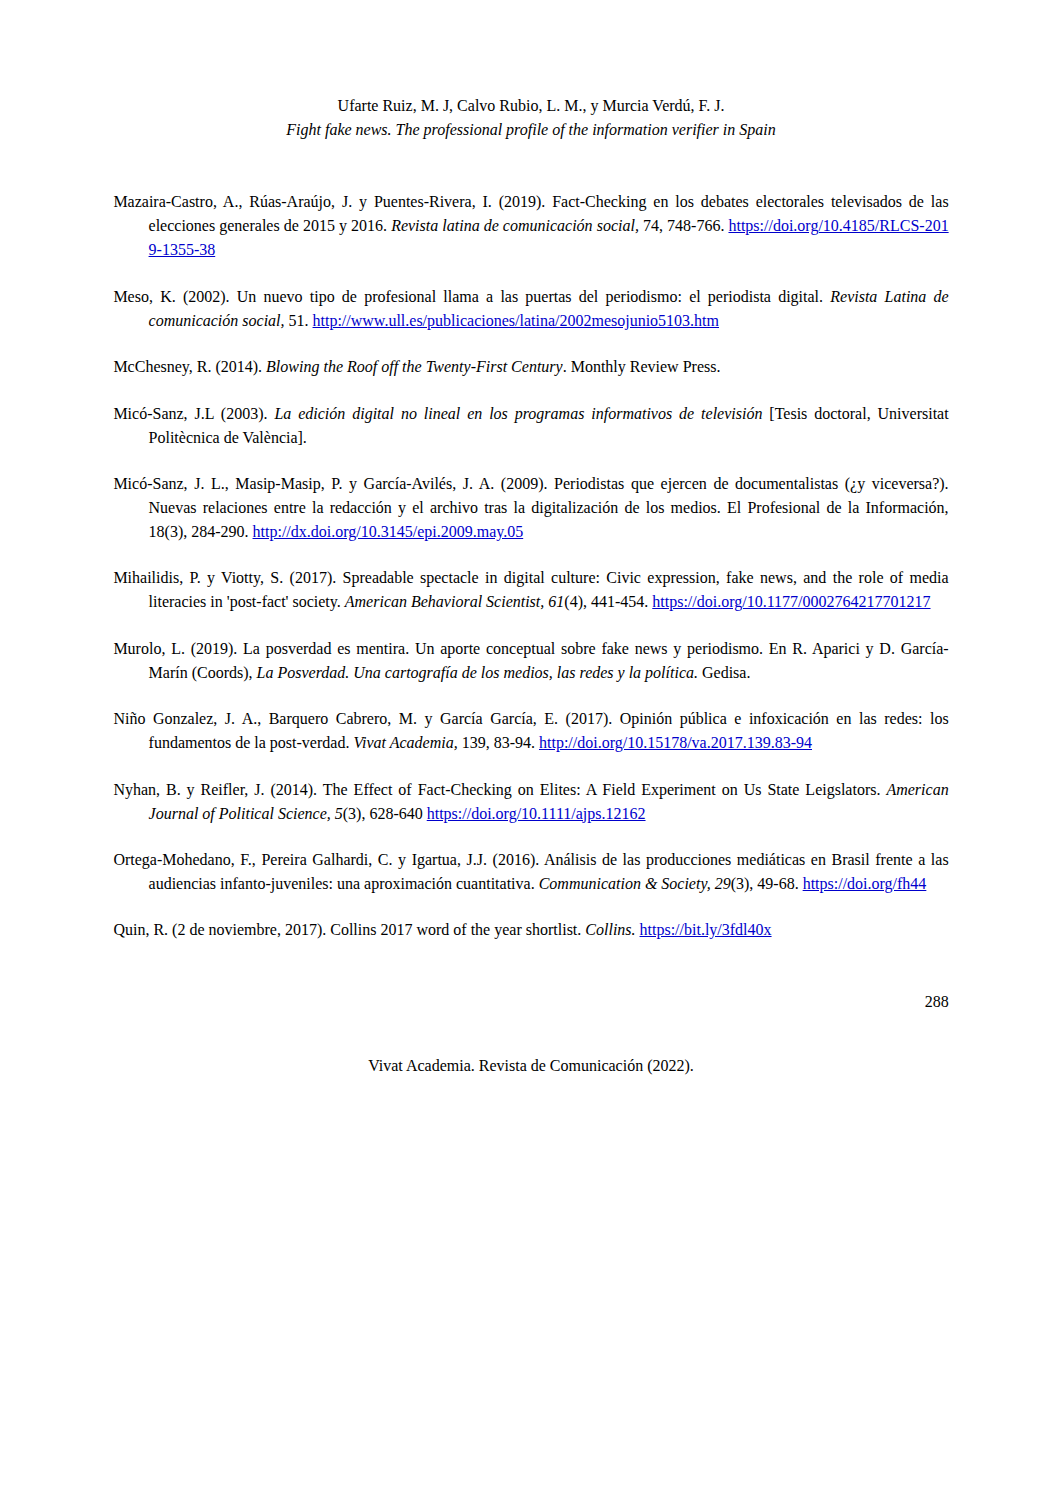Ufarte Ruiz, M. J, Calvo Rubio, L. M., y Murcia Verdú, F. J.
Fight fake news. The professional profile of the information verifier in Spain
Mazaira-Castro, A., Rúas-Araújo, J. y Puentes-Rivera, I. (2019). Fact-Checking en los debates electorales televisados de las elecciones generales de 2015 y 2016. Revista latina de comunicación social, 74, 748-766. https://doi.org/10.4185/RLCS-2019-1355-38
Meso, K. (2002). Un nuevo tipo de profesional llama a las puertas del periodismo: el periodista digital. Revista Latina de comunicación social, 51. http://www.ull.es/publicaciones/latina/2002mesojunio5103.htm
McChesney, R. (2014). Blowing the Roof off the Twenty-First Century. Monthly Review Press.
Micó-Sanz, J.L (2003). La edición digital no lineal en los programas informativos de televisión [Tesis doctoral, Universitat Politècnica de València].
Micó-Sanz, J. L., Masip-Masip, P. y García-Avilés, J. A. (2009). Periodistas que ejercen de documentalistas (¿y viceversa?). Nuevas relaciones entre la redacción y el archivo tras la digitalización de los medios. El Profesional de la Información, 18(3), 284-290. http://dx.doi.org/10.3145/epi.2009.may.05
Mihailidis, P. y Viotty, S. (2017). Spreadable spectacle in digital culture: Civic expression, fake news, and the role of media literacies in 'post-fact' society. American Behavioral Scientist, 61(4), 441-454. https://doi.org/10.1177/0002764217701217
Murolo, L. (2019). La posverdad es mentira. Un aporte conceptual sobre fake news y periodismo. En R. Aparici y D. García-Marín (Coords), La Posverdad. Una cartografía de los medios, las redes y la política. Gedisa.
Niño Gonzalez, J. A., Barquero Cabrero, M. y García García, E. (2017). Opinión pública e infoxicación en las redes: los fundamentos de la post-verdad. Vivat Academia, 139, 83-94. http://doi.org/10.15178/va.2017.139.83-94
Nyhan, B. y Reifler, J. (2014). The Effect of Fact-Checking on Elites: A Field Experiment on Us State Leigslators. American Journal of Political Science, 5(3), 628-640 https://doi.org/10.1111/ajps.12162
Ortega-Mohedano, F., Pereira Galhardi, C. y Igartua, J.J. (2016). Análisis de las producciones mediáticas en Brasil frente a las audiencias infanto-juveniles: una aproximación cuantitativa. Communication & Society, 29(3), 49-68. https://doi.org/fh44
Quin, R. (2 de noviembre, 2017). Collins 2017 word of the year shortlist. Collins. https://bit.ly/3fdl40x
288
Vivat Academia. Revista de Comunicación (2022).